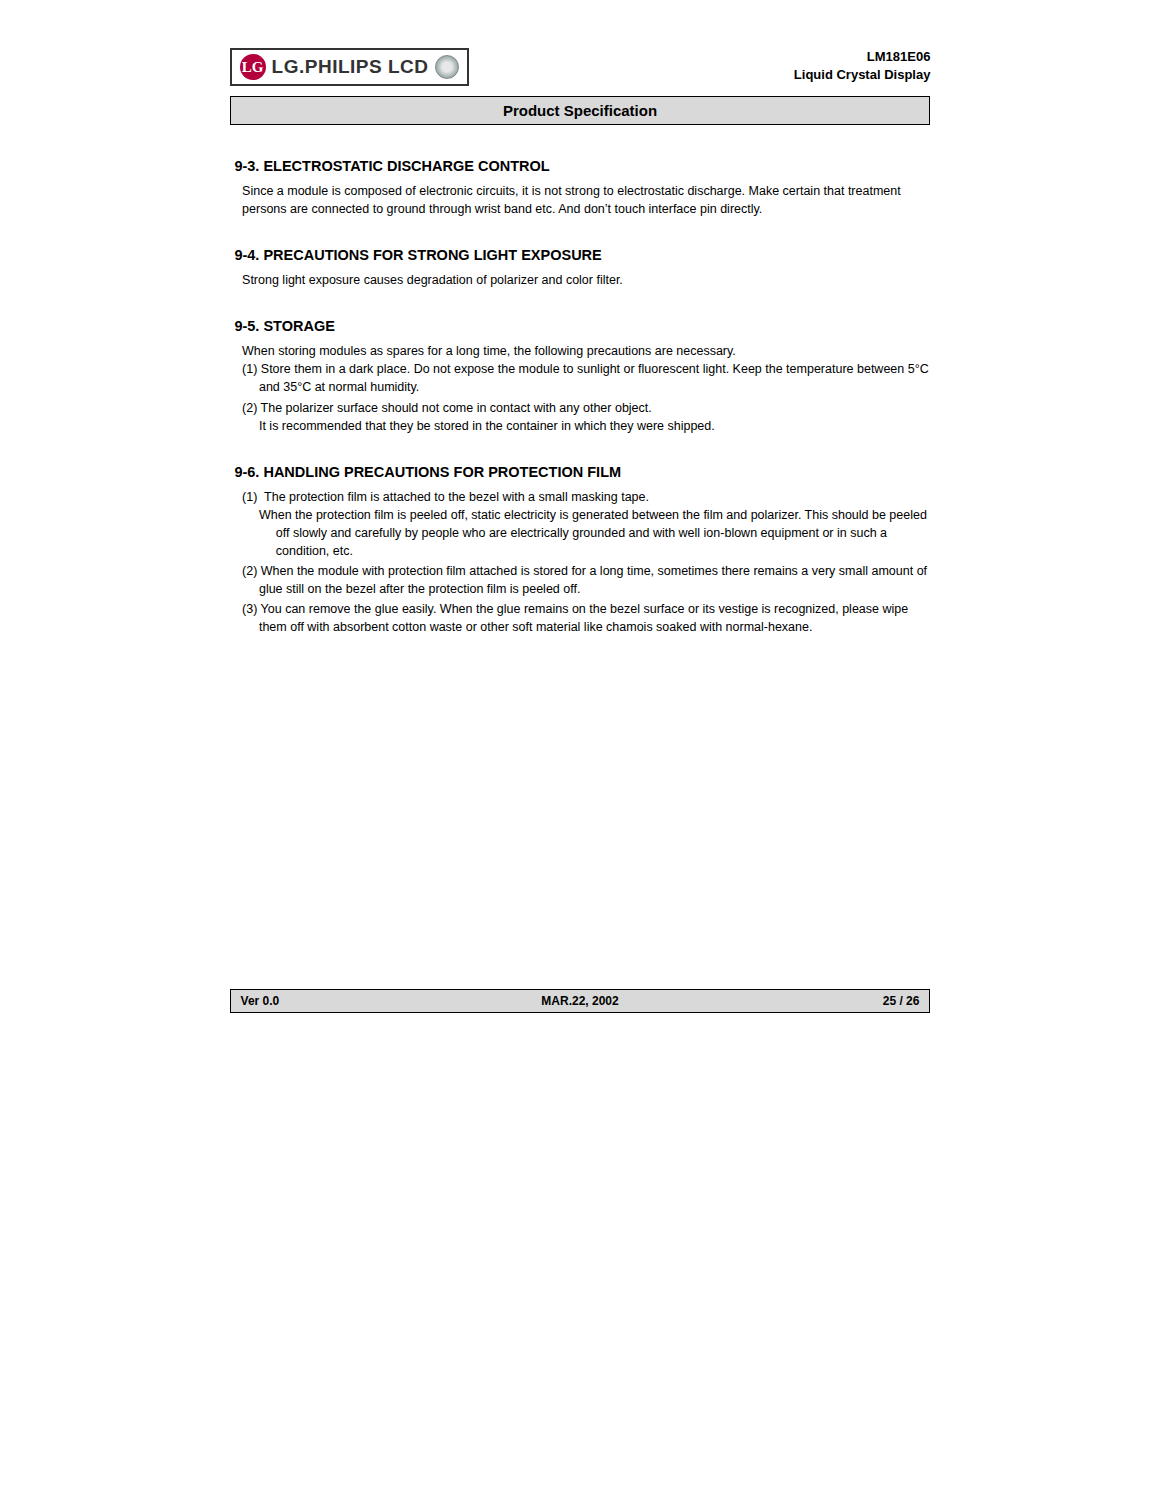LG
LG.PHILIPS LCD
LM181E06
Liquid Crystal Display
Product Specification
9-3. ELECTROSTATIC DISCHARGE CONTROL
Since a module is composed of electronic circuits, it is not strong to electrostatic discharge. Make certain that treatment persons are connected to ground through wrist band etc. And don’t touch interface pin directly.
9-4. PRECAUTIONS FOR STRONG LIGHT EXPOSURE
Strong light exposure causes degradation of polarizer and color filter.
9-5. STORAGE
When storing modules as spares for a long time, the following precautions are necessary.
(1) Store them in a dark place. Do not expose the module to sunlight or fluorescent light. Keep the temperature between 5°C and 35°C at normal humidity.
(2) The polarizer surface should not come in contact with any other object.It is recommended that they be stored in the container in which they were shipped.
9-6. HANDLING PRECAUTIONS FOR PROTECTION FILM
(1) The protection film is attached to the bezel with a small masking tape.When the protection film is peeled off, static electricity is generated between the film and polarizer. This should be peeled off slowly and carefully by people who are electrically grounded and with well ion-blown equipment or in such a condition, etc.
(2) When the module with protection film attached is stored for a long time, sometimes there remains a very small amount of glue still on the bezel after the protection film is peeled off.
(3) You can remove the glue easily. When the glue remains on the bezel surface or its vestige is recognized, please wipe them off with absorbent cotton waste or other soft material like chamois soaked with normal-hexane.
Ver 0.0
MAR.22, 2002
25 / 26